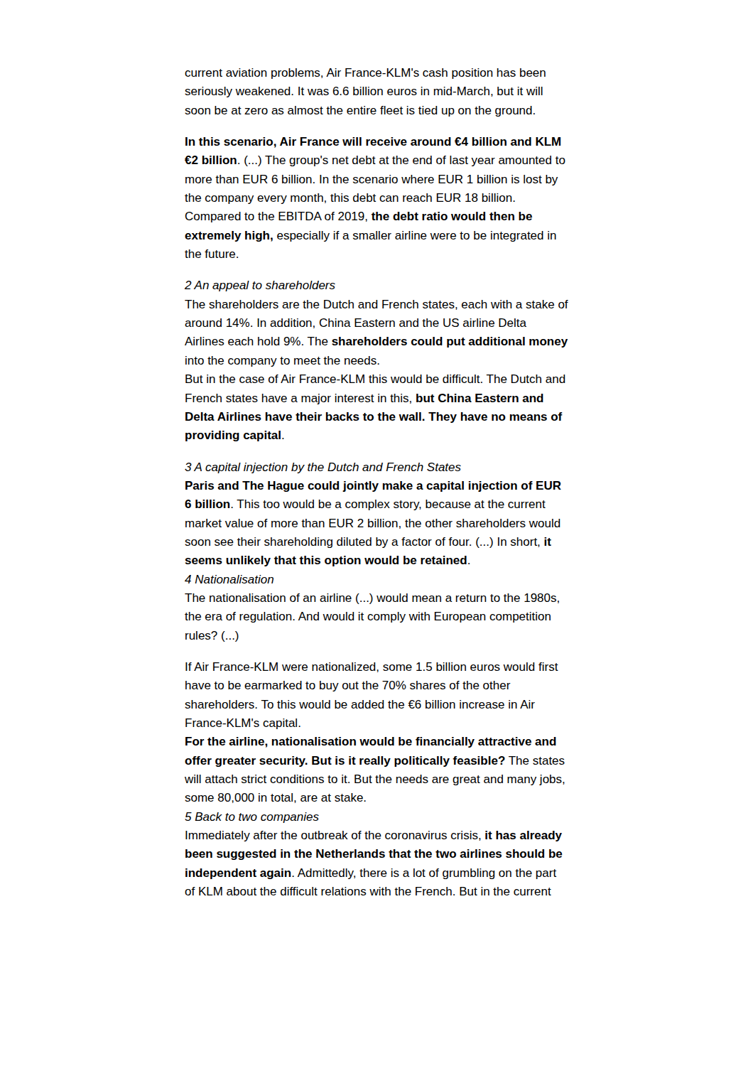current aviation problems, Air France-KLM's cash position has been seriously weakened. It was 6.6 billion euros in mid-March, but it will soon be at zero as almost the entire fleet is tied up on the ground.
In this scenario, Air France will receive around €4 billion and KLM €2 billion. (...) The group's net debt at the end of last year amounted to more than EUR 6 billion. In the scenario where EUR 1 billion is lost by the company every month, this debt can reach EUR 18 billion. Compared to the EBITDA of 2019, the debt ratio would then be extremely high, especially if a smaller airline were to be integrated in the future.
2 An appeal to shareholders
The shareholders are the Dutch and French states, each with a stake of around 14%. In addition, China Eastern and the US airline Delta Airlines each hold 9%. The shareholders could put additional money into the company to meet the needs.
But in the case of Air France-KLM this would be difficult. The Dutch and French states have a major interest in this, but China Eastern and Delta Airlines have their backs to the wall. They have no means of providing capital.
3 A capital injection by the Dutch and French States
Paris and The Hague could jointly make a capital injection of EUR 6 billion. This too would be a complex story, because at the current market value of more than EUR 2 billion, the other shareholders would soon see their shareholding diluted by a factor of four. (...) In short, it seems unlikely that this option would be retained.
4 Nationalisation
The nationalisation of an airline (...) would mean a return to the 1980s, the era of regulation. And would it comply with European competition rules? (...)
If Air France-KLM were nationalized, some 1.5 billion euros would first have to be earmarked to buy out the 70% shares of the other shareholders. To this would be added the €6 billion increase in Air France-KLM's capital.
For the airline, nationalisation would be financially attractive and offer greater security. But is it really politically feasible? The states will attach strict conditions to it. But the needs are great and many jobs, some 80,000 in total, are at stake.
5 Back to two companies
Immediately after the outbreak of the coronavirus crisis, it has already been suggested in the Netherlands that the two airlines should be independent again. Admittedly, there is a lot of grumbling on the part of KLM about the difficult relations with the French. But in the current